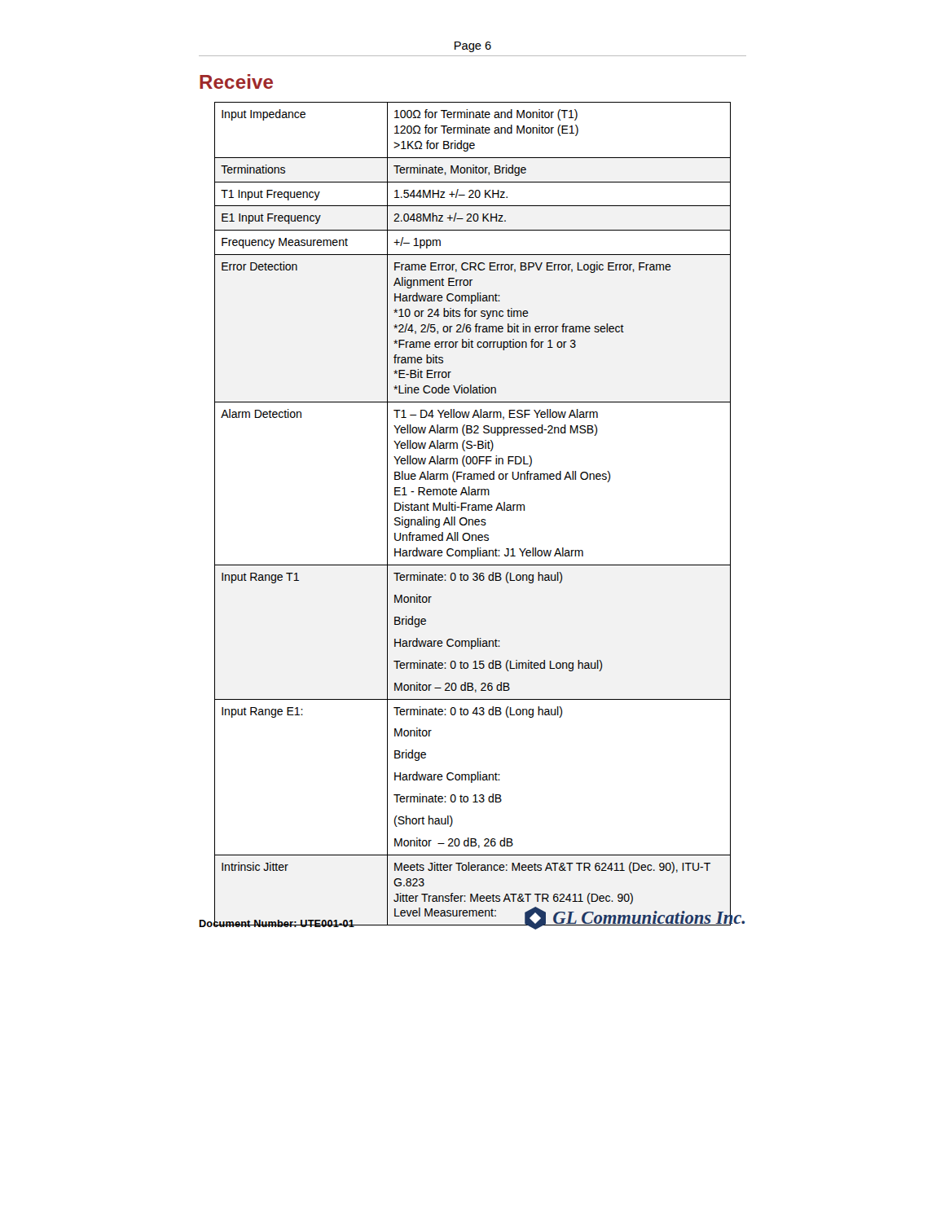Page 6
Receive
| Input Impedance | 100Ω for Terminate and Monitor (T1) 120Ω for Terminate and Monitor (E1) >1KΩ for Bridge |
| Terminations | Terminate, Monitor, Bridge |
| T1 Input Frequency | 1.544MHz +/– 20 KHz. |
| E1 Input Frequency | 2.048Mhz +/– 20 KHz. |
| Frequency Measurement | +/– 1ppm |
| Error Detection | Frame Error, CRC Error, BPV Error, Logic Error, Frame Alignment Error Hardware Compliant: *10 or 24 bits for sync time *2/4, 2/5, or 2/6 frame bit in error frame select *Frame error bit corruption for 1 or 3 frame bits *E-Bit Error *Line Code Violation |
| Alarm Detection | T1 – D4 Yellow Alarm, ESF Yellow Alarm Yellow Alarm (B2 Suppressed-2nd MSB) Yellow Alarm (S-Bit) Yellow Alarm (00FF in FDL) Blue Alarm (Framed or Unframed All Ones) E1 - Remote Alarm Distant Multi-Frame Alarm Signaling All Ones Unframed All Ones Hardware Compliant: J1 Yellow Alarm |
| Input Range T1 | Terminate: 0 to 36 dB (Long haul) Monitor Bridge Hardware Compliant: Terminate: 0 to 15 dB (Limited Long haul) Monitor – 20 dB, 26 dB |
| Input Range E1: | Terminate: 0 to 43 dB (Long haul) Monitor Bridge Hardware Compliant: Terminate: 0 to 13 dB (Short haul) Monitor – 20 dB, 26 dB |
| Intrinsic Jitter | Meets Jitter Tolerance: Meets AT&T TR 62411 (Dec. 90), ITU-T G.823 Jitter Transfer: Meets AT&T TR 62411 (Dec. 90) Level Measurement: |
Document Number: UTE001-01
GL Communications Inc.